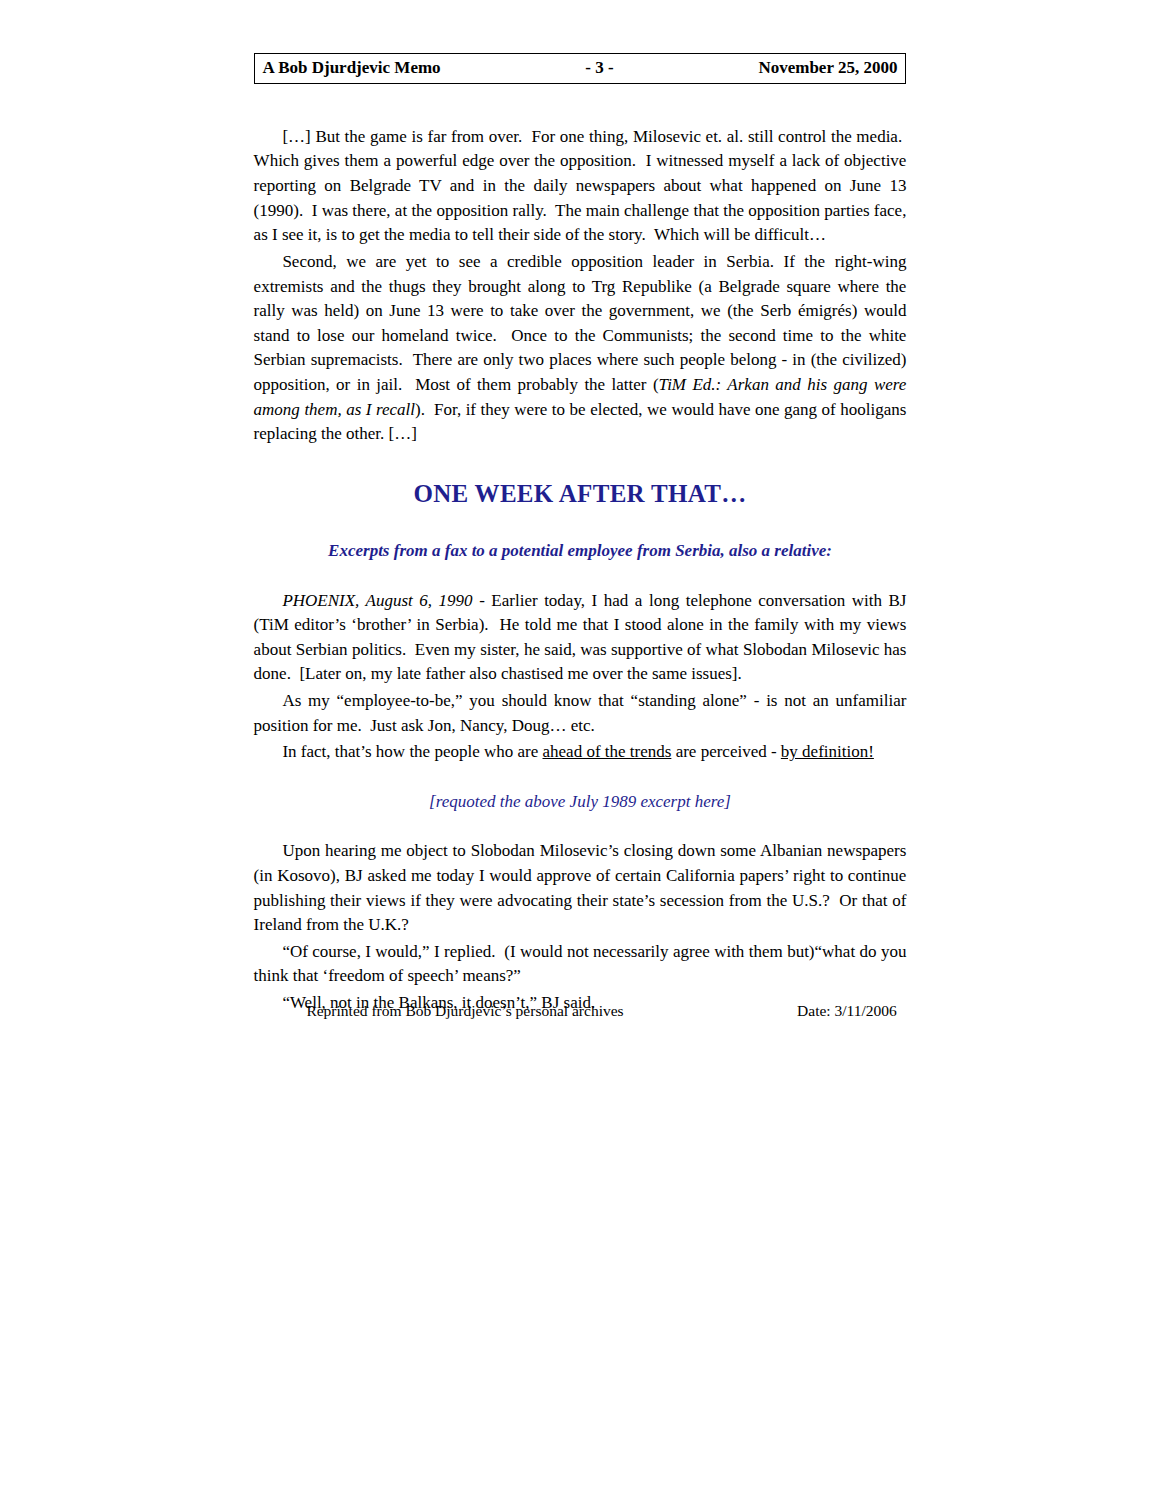A Bob Djurdjevic Memo - 3 - November 25, 2000
[…] But the game is far from over. For one thing, Milosevic et. al. still control the media. Which gives them a powerful edge over the opposition. I witnessed myself a lack of objective reporting on Belgrade TV and in the daily newspapers about what happened on June 13 (1990). I was there, at the opposition rally. The main challenge that the opposition parties face, as I see it, is to get the media to tell their side of the story. Which will be difficult…
Second, we are yet to see a credible opposition leader in Serbia. If the right-wing extremists and the thugs they brought along to Trg Republike (a Belgrade square where the rally was held) on June 13 were to take over the government, we (the Serb émigrés) would stand to lose our homeland twice. Once to the Communists; the second time to the white Serbian supremacists. There are only two places where such people belong - in (the civilized) opposition, or in jail. Most of them probably the latter (TiM Ed.: Arkan and his gang were among them, as I recall). For, if they were to be elected, we would have one gang of hooligans replacing the other. […]
ONE WEEK AFTER THAT…
Excerpts from a fax to a potential employee from Serbia, also a relative:
PHOENIX, August 6, 1990 - Earlier today, I had a long telephone conversation with BJ (TiM editor’s ‘brother’ in Serbia). He told me that I stood alone in the family with my views about Serbian politics. Even my sister, he said, was supportive of what Slobodan Milosevic has done. [Later on, my late father also chastised me over the same issues].
As my “employee-to-be,” you should know that “standing alone” - is not an unfamiliar position for me. Just ask Jon, Nancy, Doug… etc.
In fact, that’s how the people who are ahead of the trends are perceived - by definition!
[requoted the above July 1989 excerpt here]
Upon hearing me object to Slobodan Milosevic’s closing down some Albanian newspapers (in Kosovo), BJ asked me today I would approve of certain California papers’ right to continue publishing their views if they were advocating their state’s secession from the U.S.? Or that of Ireland from the U.K.?
“Of course, I would,” I replied. (I would not necessarily agree with them but)“what do you think that ‘freedom of speech’ means?”
“Well, not in the Balkans, it doesn’t,” BJ said.
Reprinted from Bob Djurdjevic’s personal archives Date: 3/11/2006